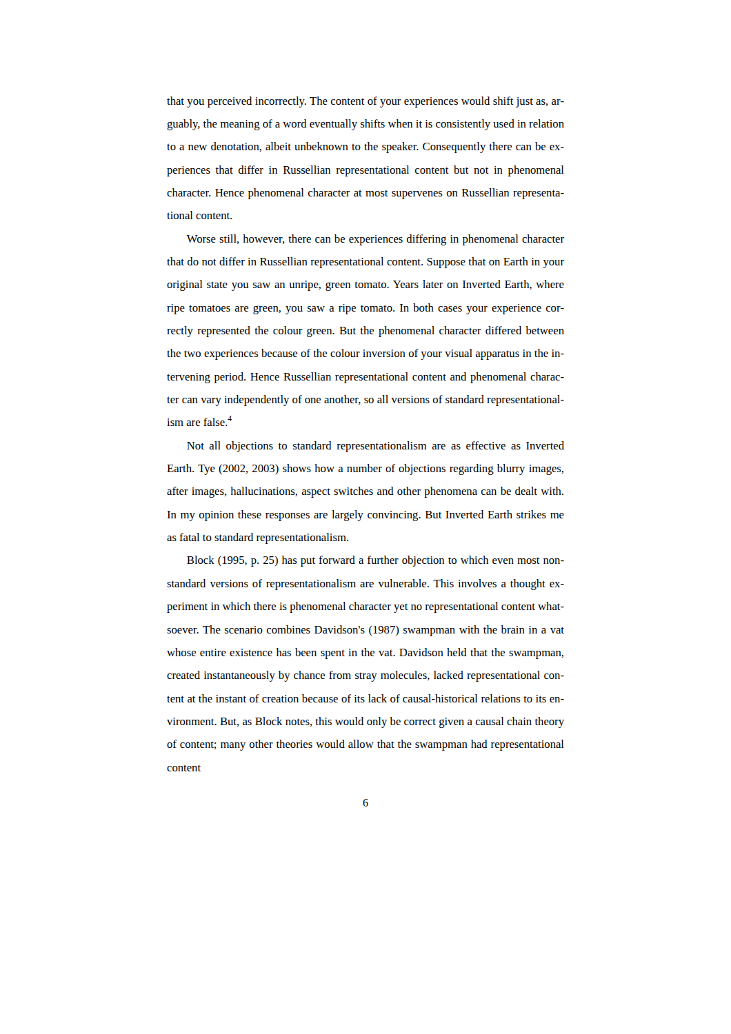that you perceived incorrectly. The content of your experiences would shift just as, arguably, the meaning of a word eventually shifts when it is consistently used in relation to a new denotation, albeit unbeknown to the speaker. Consequently there can be experiences that differ in Russellian representational content but not in phenomenal character. Hence phenomenal character at most supervenes on Russellian representational content.
Worse still, however, there can be experiences differing in phenomenal character that do not differ in Russellian representational content. Suppose that on Earth in your original state you saw an unripe, green tomato. Years later on Inverted Earth, where ripe tomatoes are green, you saw a ripe tomato. In both cases your experience correctly represented the colour green. But the phenomenal character differed between the two experiences because of the colour inversion of your visual apparatus in the intervening period. Hence Russellian representational content and phenomenal character can vary independently of one another, so all versions of standard representationalism are false.4
Not all objections to standard representationalism are as effective as Inverted Earth. Tye (2002, 2003) shows how a number of objections regarding blurry images, after images, hallucinations, aspect switches and other phenomena can be dealt with. In my opinion these responses are largely convincing. But Inverted Earth strikes me as fatal to standard representationalism.
Block (1995, p. 25) has put forward a further objection to which even most non-standard versions of representationalism are vulnerable. This involves a thought experiment in which there is phenomenal character yet no representational content whatsoever. The scenario combines Davidson's (1987) swampman with the brain in a vat whose entire existence has been spent in the vat. Davidson held that the swampman, created instantaneously by chance from stray molecules, lacked representational content at the instant of creation because of its lack of causal-historical relations to its environment. But, as Block notes, this would only be correct given a causal chain theory of content; many other theories would allow that the swampman had representational content
6